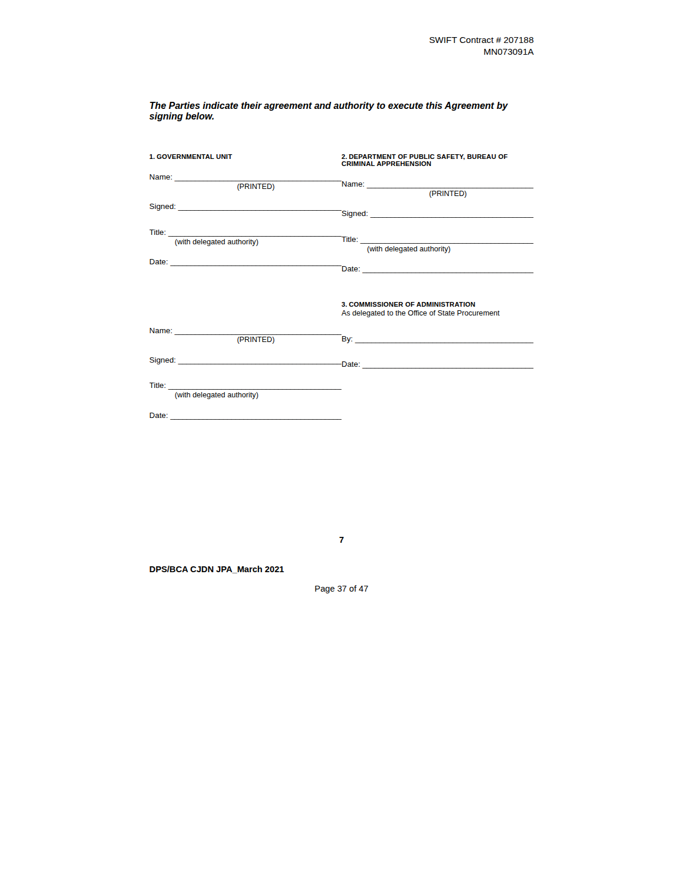SWIFT Contract # 207188
MN073091A
The Parties indicate their agreement and authority to execute this Agreement by signing below.
| 1. GOVERNMENTAL UNIT Name: _______________________________________________ (PRINTED) Signed: _____________________________________________ Title: ________________________________________________ (with delegated authority) Date: ________________________________________________ Name: _______________________________________________ (PRINTED) Signed: _____________________________________________ Title: ________________________________________________ (with delegated authority) Date: ________________________________________________ | 2. DEPARTMENT OF PUBLIC SAFETY, BUREAU OF CRIMINAL APPREHENSION Name: _______________________________________________ (PRINTED) Signed: _____________________________________________ Title: ________________________________________________ (with delegated authority) Date: ________________________________________________ 3. COMMISSIONER OF ADMINISTRATION As delegated to the Office of State Procurement By: __________________________________________________ Date: ________________________________________________ |
7
DPS/BCA CJDN JPA_March 2021
Page 37 of 47